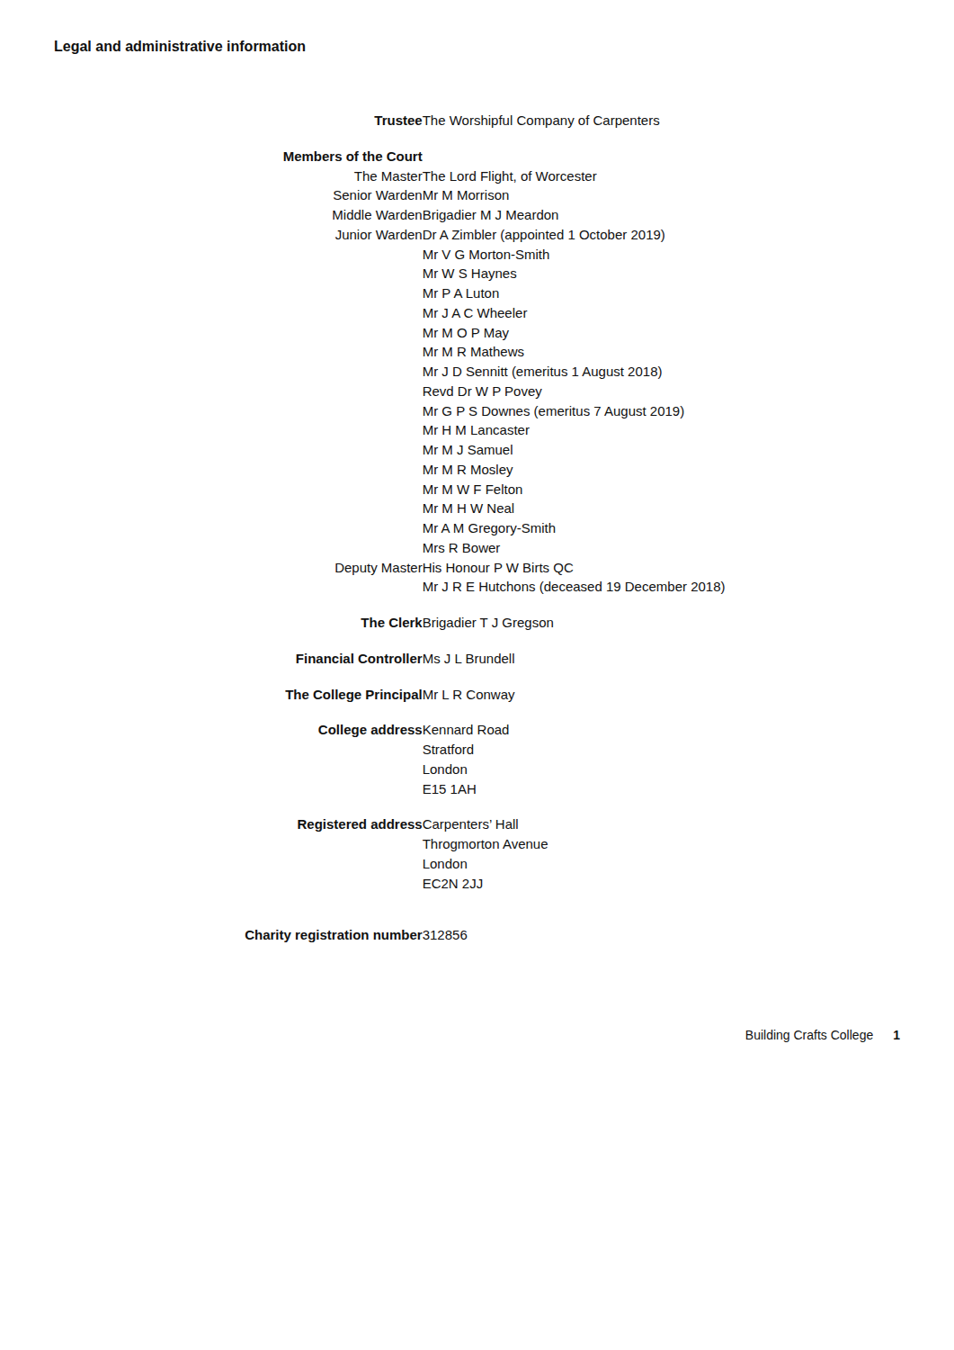Legal and administrative information
| Trustee | The Worshipful Company of Carpenters |
| Members of the Court | |
| The Master | The Lord Flight, of Worcester |
| Senior Warden | Mr M Morrison |
| Middle Warden | Brigadier M J Meardon |
| Junior Warden | Dr A Zimbler (appointed 1 October 2019) |
| | Mr V G Morton-Smith |
| | Mr W S Haynes |
| | Mr P A Luton |
| | Mr J A C Wheeler |
| | Mr M O P May |
| | Mr M R Mathews |
| | Mr J D Sennitt (emeritus 1 August 2018) |
| | Revd Dr W P Povey |
| | Mr G P S Downes (emeritus 7 August 2019) |
| | Mr H M Lancaster |
| | Mr M J Samuel |
| | Mr M R Mosley |
| | Mr M W F Felton |
| | Mr M H W Neal |
| | Mr A M Gregory-Smith |
| | Mrs R Bower |
| Deputy Master | His Honour P W Birts QC |
| | Mr J R E Hutchons (deceased 19 December 2018) |
| The Clerk | Brigadier T J Gregson |
| Financial Controller | Ms J L Brundell |
| The College Principal | Mr L R Conway |
| College address | Kennard Road |
| | Stratford |
| | London |
| | E15 1AH |
| Registered address | Carpenters’ Hall |
| | Throgmorton Avenue |
| | London |
| | EC2N 2JJ |
| Charity registration number | 312856 |
Building Crafts College1